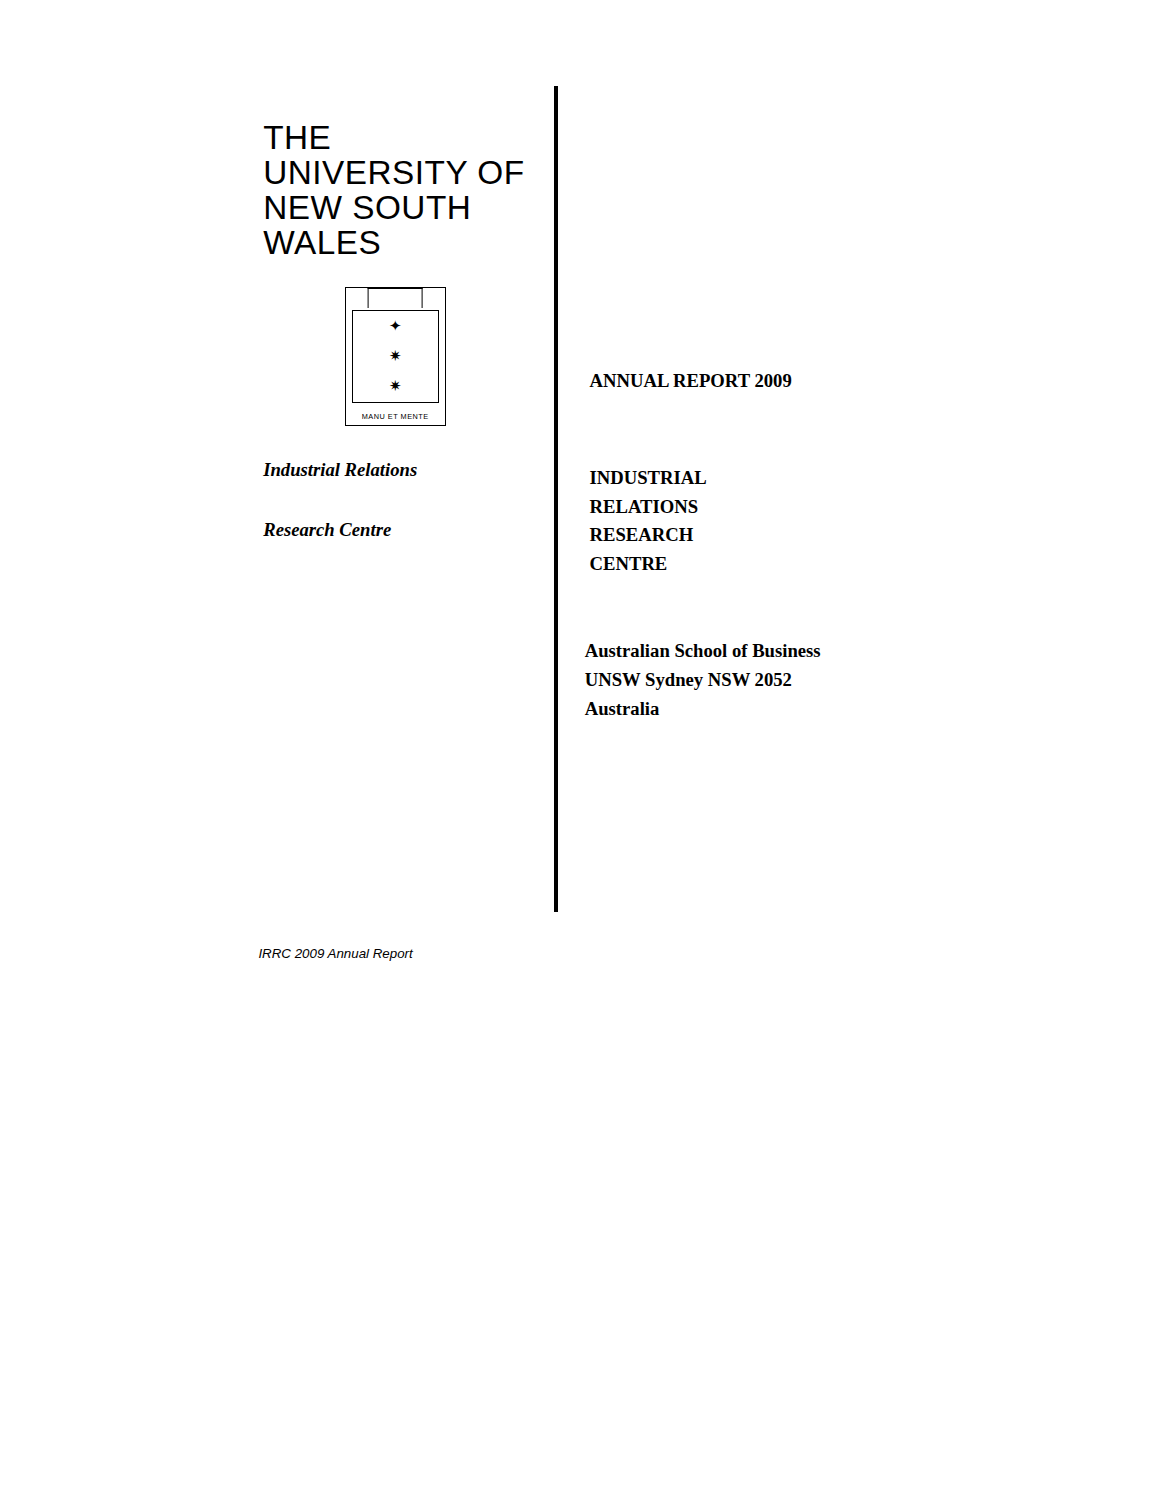THE UNIVERSITY OF
NEW SOUTH WALES
✦
✷
✷
MANU ET MENTE
Industrial Relations
Research Centre
ANNUAL REPORT 2009
INDUSTRIAL
RELATIONS
RESEARCH
CENTRE
Australian School of Business
UNSW Sydney NSW 2052
Australia
IRRC 2009 Annual Report